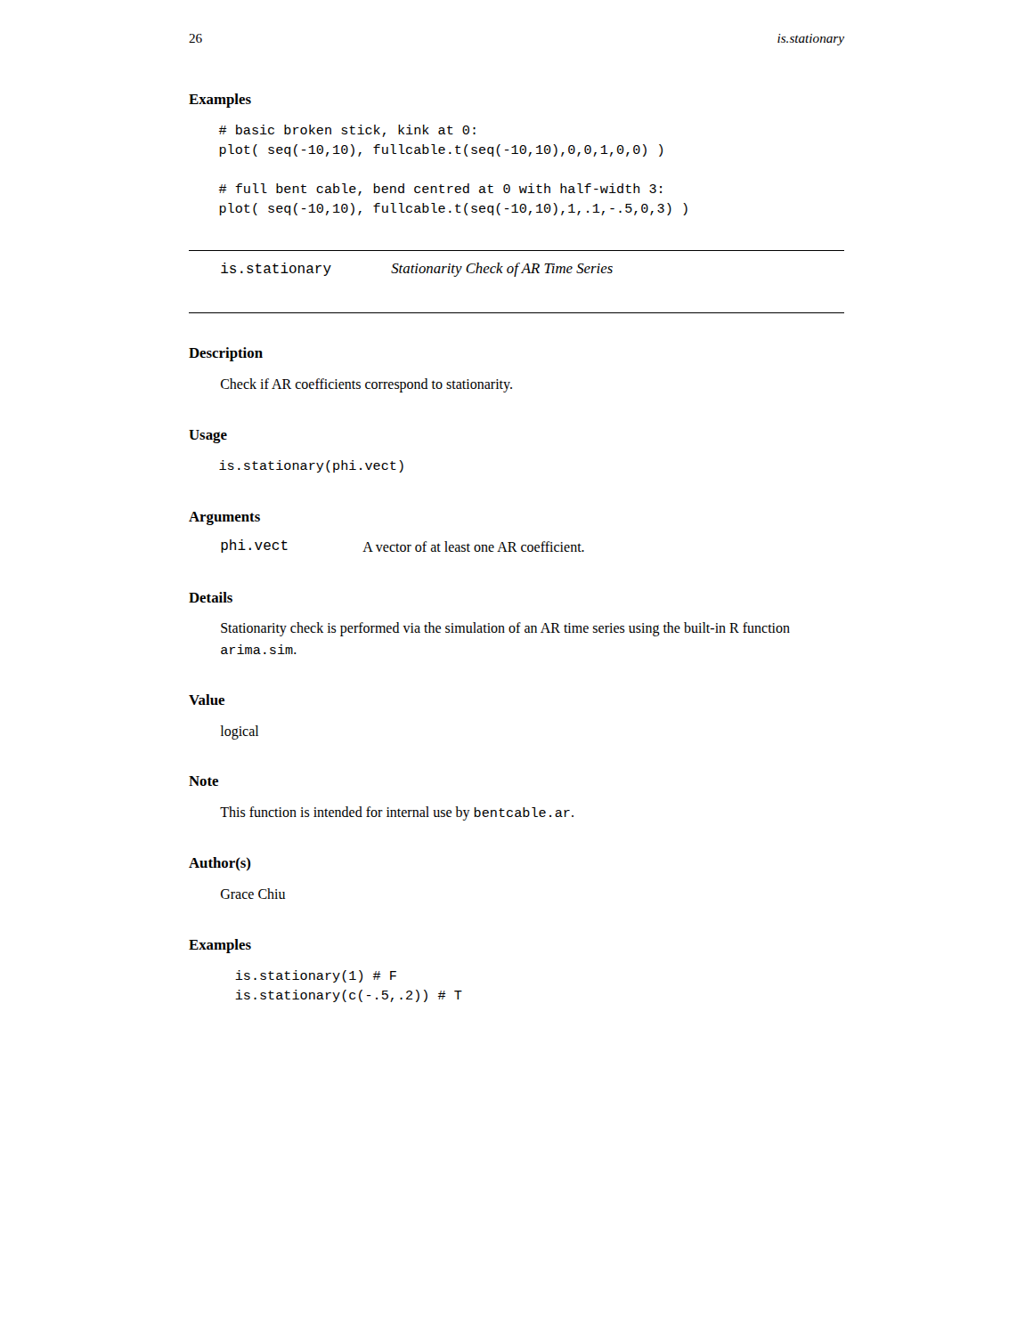26 is.stationary
Examples
# basic broken stick, kink at 0:
plot( seq(-10,10), fullcable.t(seq(-10,10),0,0,1,0,0) )

# full bent cable, bend centred at 0 with half-width 3:
plot( seq(-10,10), fullcable.t(seq(-10,10),1,.1,-.5,0,3) )
is.stationary Stationarity Check of AR Time Series
Description
Check if AR coefficients correspond to stationarity.
Usage
is.stationary(phi.vect)
Arguments
phi.vect
A vector of at least one AR coefficient.
Details
Stationarity check is performed via the simulation of an AR time series using the built-in R function arima.sim.
Value
logical
Note
This function is intended for internal use by bentcable.ar.
Author(s)
Grace Chiu
Examples
  is.stationary(1) # F
  is.stationary(c(-.5,.2)) # T